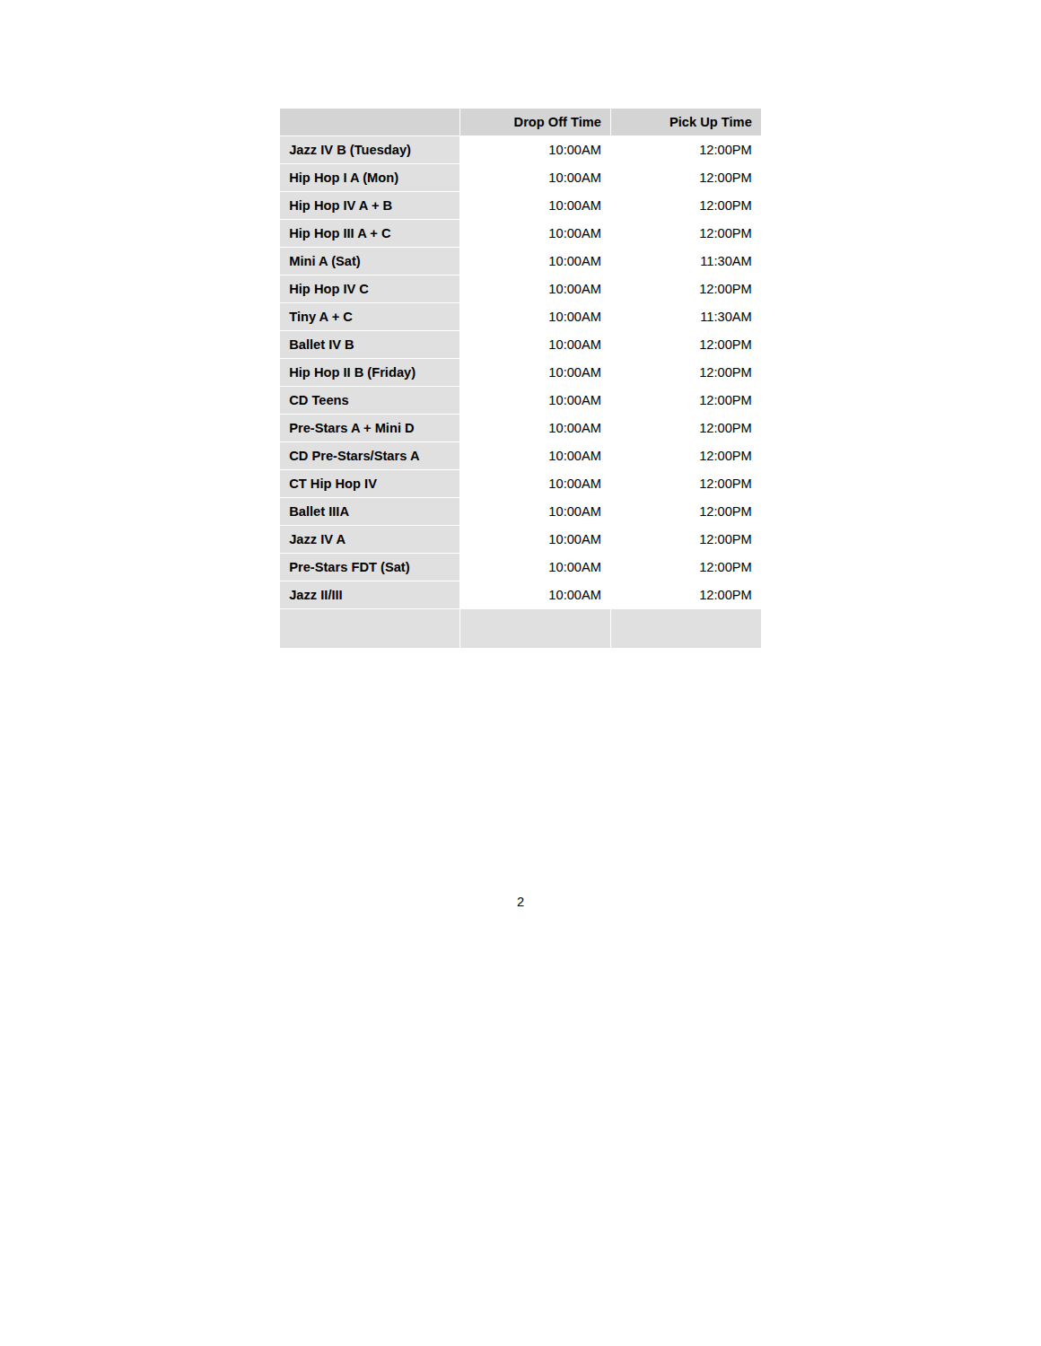| | Drop Off Time | Pick Up Time |
| --- | --- | --- |
| Jazz IV B (Tuesday) | 10:00AM | 12:00PM |
| Hip Hop I A (Mon) | 10:00AM | 12:00PM |
| Hip Hop IV A + B | 10:00AM | 12:00PM |
| Hip Hop III A + C | 10:00AM | 12:00PM |
| Mini A (Sat) | 10:00AM | 11:30AM |
| Hip Hop IV C | 10:00AM | 12:00PM |
| Tiny A + C | 10:00AM | 11:30AM |
| Ballet IV B | 10:00AM | 12:00PM |
| Hip Hop II B (Friday) | 10:00AM | 12:00PM |
| CD Teens | 10:00AM | 12:00PM |
| Pre-Stars A + Mini D | 10:00AM | 12:00PM |
| CD Pre-Stars/Stars A | 10:00AM | 12:00PM |
| CT Hip Hop IV | 10:00AM | 12:00PM |
| Ballet IIIA | 10:00AM | 12:00PM |
| Jazz IV A | 10:00AM | 12:00PM |
| Pre-Stars FDT (Sat) | 10:00AM | 12:00PM |
| Jazz II/III | 10:00AM | 12:00PM |
2